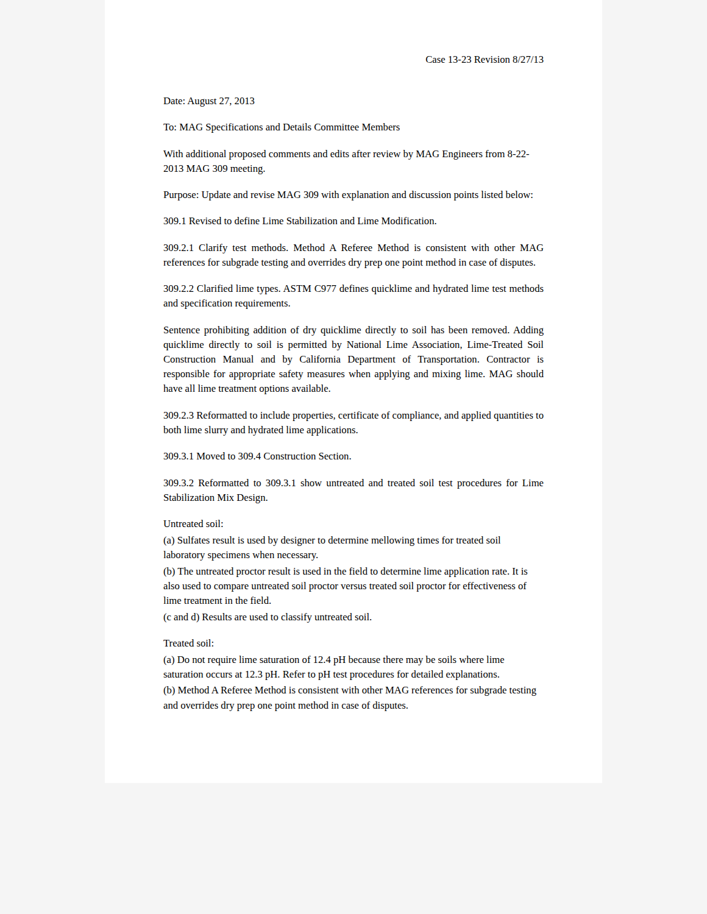Case 13-23 Revision 8/27/13
Date: August 27, 2013
To: MAG Specifications and Details Committee Members
With additional proposed comments and edits after review by MAG Engineers from 8-22-2013 MAG 309 meeting.
Purpose: Update and revise MAG 309 with explanation and discussion points listed below:
309.1 Revised to define Lime Stabilization and Lime Modification.
309.2.1 Clarify test methods. Method A Referee Method is consistent with other MAG references for subgrade testing and overrides dry prep one point method in case of disputes.
309.2.2 Clarified lime types. ASTM C977 defines quicklime and hydrated lime test methods and specification requirements.
Sentence prohibiting addition of dry quicklime directly to soil has been removed. Adding quicklime directly to soil is permitted by National Lime Association, Lime-Treated Soil Construction Manual and by California Department of Transportation. Contractor is responsible for appropriate safety measures when applying and mixing lime. MAG should have all lime treatment options available.
309.2.3 Reformatted to include properties, certificate of compliance, and applied quantities to both lime slurry and hydrated lime applications.
309.3.1 Moved to 309.4 Construction Section.
309.3.2 Reformatted to 309.3.1 show untreated and treated soil test procedures for Lime Stabilization Mix Design.
Untreated soil:
(a) Sulfates result is used by designer to determine mellowing times for treated soil laboratory specimens when necessary.
(b) The untreated proctor result is used in the field to determine lime application rate. It is also used to compare untreated soil proctor versus treated soil proctor for effectiveness of lime treatment in the field.
(c and d) Results are used to classify untreated soil.
Treated soil:
(a) Do not require lime saturation of 12.4 pH because there may be soils where lime saturation occurs at 12.3 pH. Refer to pH test procedures for detailed explanations.
(b) Method A Referee Method is consistent with other MAG references for subgrade testing and overrides dry prep one point method in case of disputes.